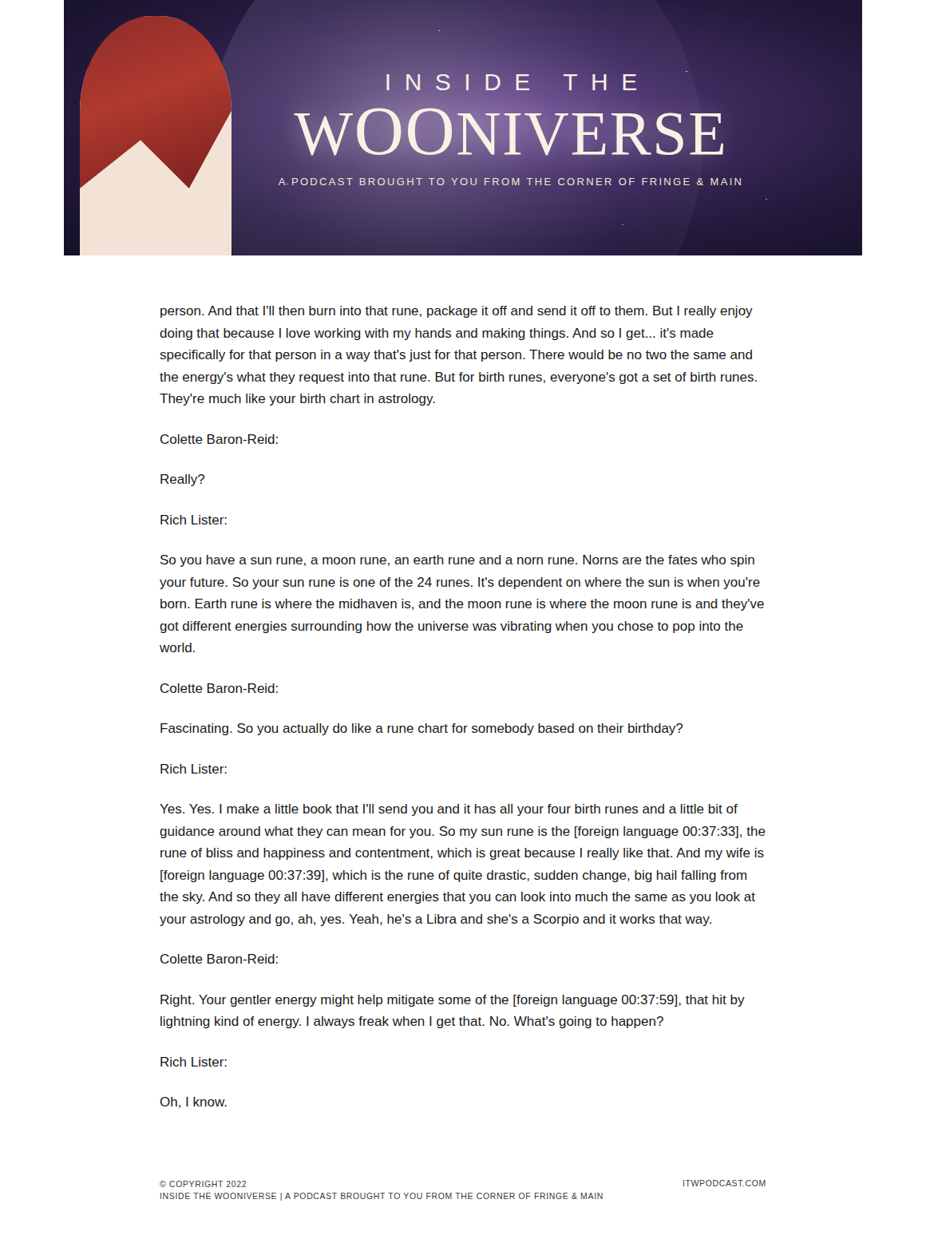INSIDE THE
WOONIVERSE
A PODCAST BROUGHT TO YOU FROM THE CORNER OF FRINGE & MAIN
person. And that I'll then burn into that rune, package it off and send it off to them. But I really enjoy doing that because I love working with my hands and making things. And so I get... it's made specifically for that person in a way that's just for that person. There would be no two the same and the energy's what they request into that rune. But for birth runes, everyone's got a set of birth runes. They're much like your birth chart in astrology.
Colette Baron-Reid:
Really?
Rich Lister:
So you have a sun rune, a moon rune, an earth rune and a norn rune. Norns are the fates who spin your future. So your sun rune is one of the 24 runes. It's dependent on where the sun is when you're born. Earth rune is where the midhaven is, and the moon rune is where the moon rune is and they've got different energies surrounding how the universe was vibrating when you chose to pop into the world.
Colette Baron-Reid:
Fascinating. So you actually do like a rune chart for somebody based on their birthday?
Rich Lister:
Yes. Yes. I make a little book that I'll send you and it has all your four birth runes and a little bit of guidance around what they can mean for you. So my sun rune is the [foreign language 00:37:33], the rune of bliss and happiness and contentment, which is great because I really like that. And my wife is [foreign language 00:37:39], which is the rune of quite drastic, sudden change, big hail falling from the sky. And so they all have different energies that you can look into much the same as you look at your astrology and go, ah, yes. Yeah, he's a Libra and she's a Scorpio and it works that way.
Colette Baron-Reid:
Right. Your gentler energy might help mitigate some of the [foreign language 00:37:59], that hit by lightning kind of energy. I always freak when I get that. No. What's going to happen?
Rich Lister:
Oh, I know.
© COPYRIGHT 2022
INSIDE THE WOONIVERSE | A PODCAST BROUGHT TO YOU FROM THE CORNER OF FRINGE & MAIN
ITWPODCAST.COM